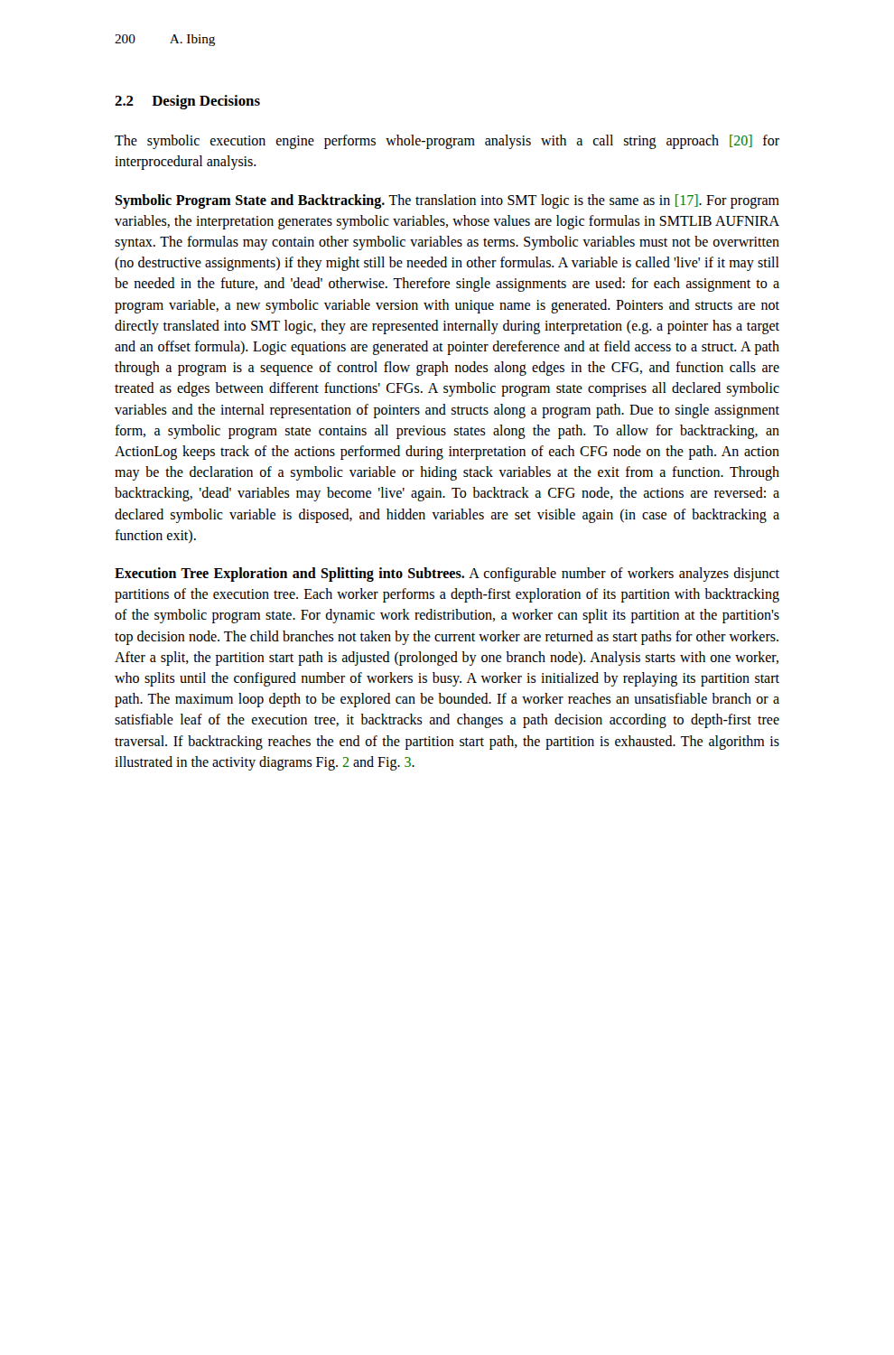200 A. Ibing
2.2 Design Decisions
The symbolic execution engine performs whole-program analysis with a call string approach [20] for interprocedural analysis.
Symbolic Program State and Backtracking. The translation into SMT logic is the same as in [17]. For program variables, the interpretation generates symbolic variables, whose values are logic formulas in SMTLIB AUFNIRA syntax. The formulas may contain other symbolic variables as terms. Symbolic variables must not be overwritten (no destructive assignments) if they might still be needed in other formulas. A variable is called 'live' if it may still be needed in the future, and 'dead' otherwise. Therefore single assignments are used: for each assignment to a program variable, a new symbolic variable version with unique name is generated. Pointers and structs are not directly translated into SMT logic, they are represented internally during interpretation (e.g. a pointer has a target and an offset formula). Logic equations are generated at pointer dereference and at field access to a struct. A path through a program is a sequence of control flow graph nodes along edges in the CFG, and function calls are treated as edges between different functions' CFGs. A symbolic program state comprises all declared symbolic variables and the internal representation of pointers and structs along a program path. Due to single assignment form, a symbolic program state contains all previous states along the path. To allow for backtracking, an ActionLog keeps track of the actions performed during interpretation of each CFG node on the path. An action may be the declaration of a symbolic variable or hiding stack variables at the exit from a function. Through backtracking, 'dead' variables may become 'live' again. To backtrack a CFG node, the actions are reversed: a declared symbolic variable is disposed, and hidden variables are set visible again (in case of backtracking a function exit).
Execution Tree Exploration and Splitting into Subtrees. A configurable number of workers analyzes disjunct partitions of the execution tree. Each worker performs a depth-first exploration of its partition with backtracking of the symbolic program state. For dynamic work redistribution, a worker can split its partition at the partition's top decision node. The child branches not taken by the current worker are returned as start paths for other workers. After a split, the partition start path is adjusted (prolonged by one branch node). Analysis starts with one worker, who splits until the configured number of workers is busy. A worker is initialized by replaying its partition start path. The maximum loop depth to be explored can be bounded. If a worker reaches an unsatisfiable branch or a satisfiable leaf of the execution tree, it backtracks and changes a path decision according to depth-first tree traversal. If backtracking reaches the end of the partition start path, the partition is exhausted. The algorithm is illustrated in the activity diagrams Fig. 2 and Fig. 3.